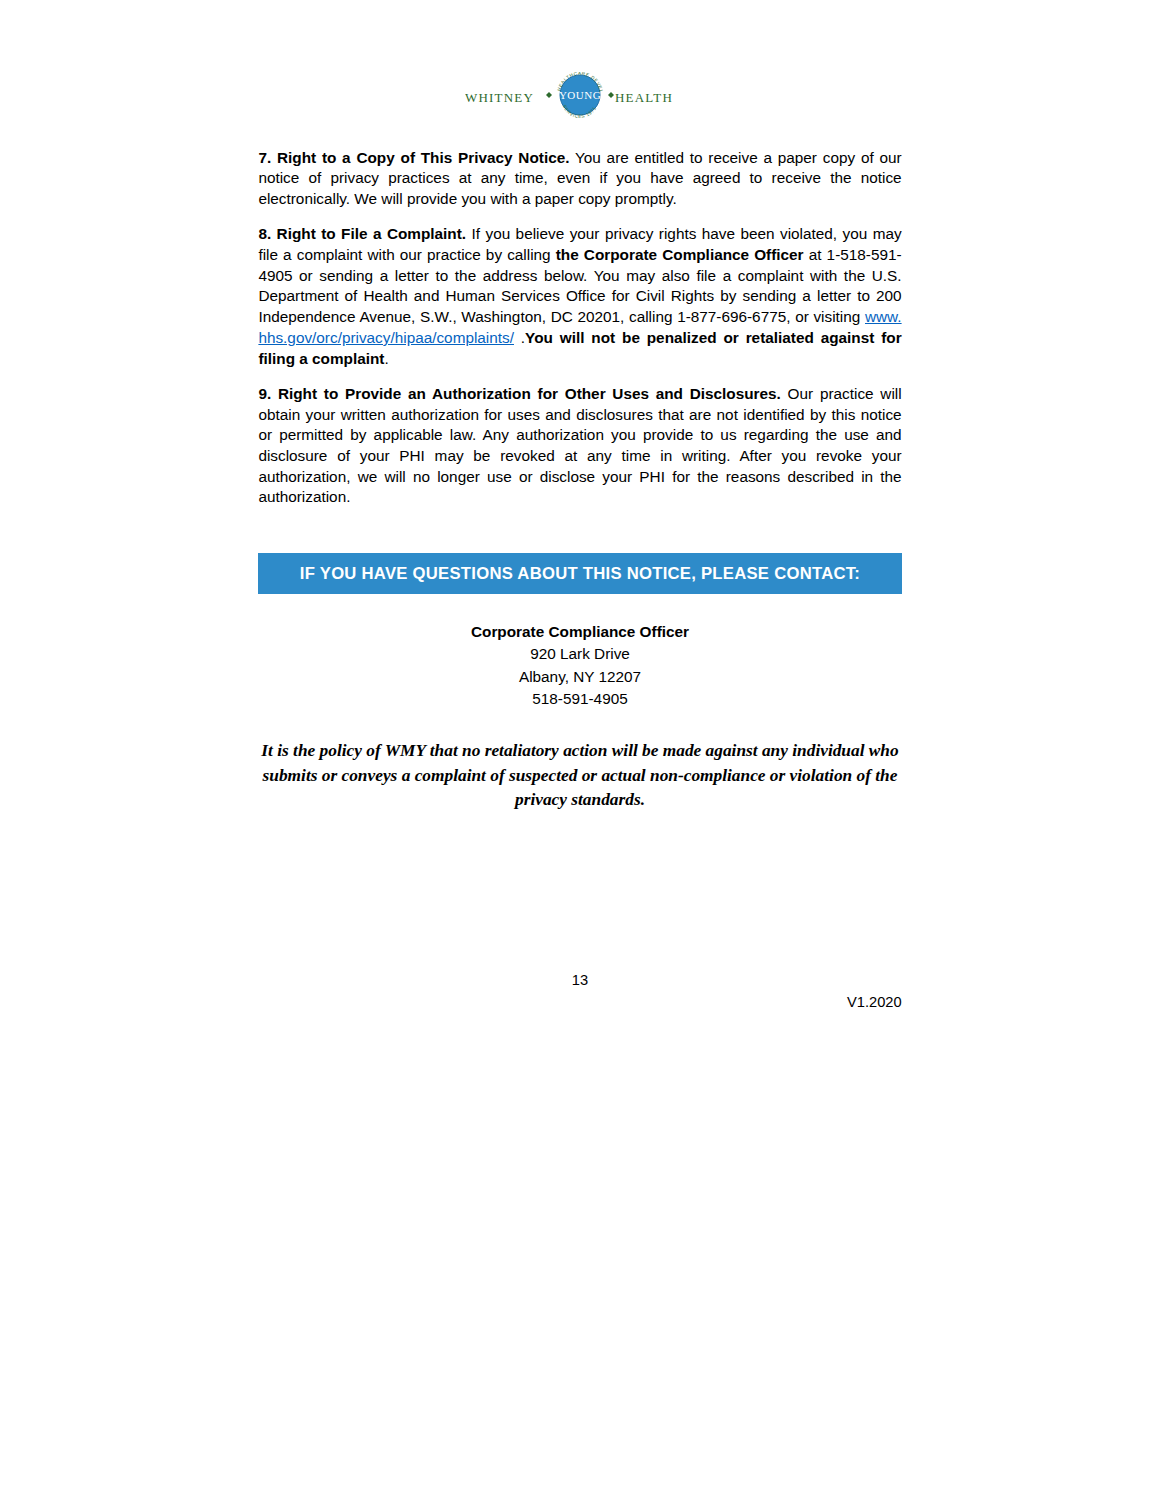WHITNEY YOUNG HEALTHCARE DEVELOPMENT SERVICES 1971 HEALTH
7. Right to a Copy of This Privacy Notice. You are entitled to receive a paper copy of our notice of privacy practices at any time, even if you have agreed to receive the notice electronically. We will provide you with a paper copy promptly.
8. Right to File a Complaint. If you believe your privacy rights have been violated, you may file a complaint with our practice by calling the Corporate Compliance Officer at 1-518-591-4905 or sending a letter to the address below. You may also file a complaint with the U.S. Department of Health and Human Services Office for Civil Rights by sending a letter to 200 Independence Avenue, S.W., Washington, DC 20201, calling 1-877-696-6775, or visiting www.hhs.gov/orc/privacy/hipaa/complaints/ .You will not be penalized or retaliated against for filing a complaint.
9. Right to Provide an Authorization for Other Uses and Disclosures. Our practice will obtain your written authorization for uses and disclosures that are not identified by this notice or permitted by applicable law. Any authorization you provide to us regarding the use and disclosure of your PHI may be revoked at any time in writing. After you revoke your authorization, we will no longer use or disclose your PHI for the reasons described in the authorization.
IF YOU HAVE QUESTIONS ABOUT THIS NOTICE, PLEASE CONTACT:
Corporate Compliance Officer
920 Lark Drive
Albany, NY 12207
518-591-4905
It is the policy of WMY that no retaliatory action will be made against any individual who submits or conveys a complaint of suspected or actual non-compliance or violation of the privacy standards.
13
V1.2020